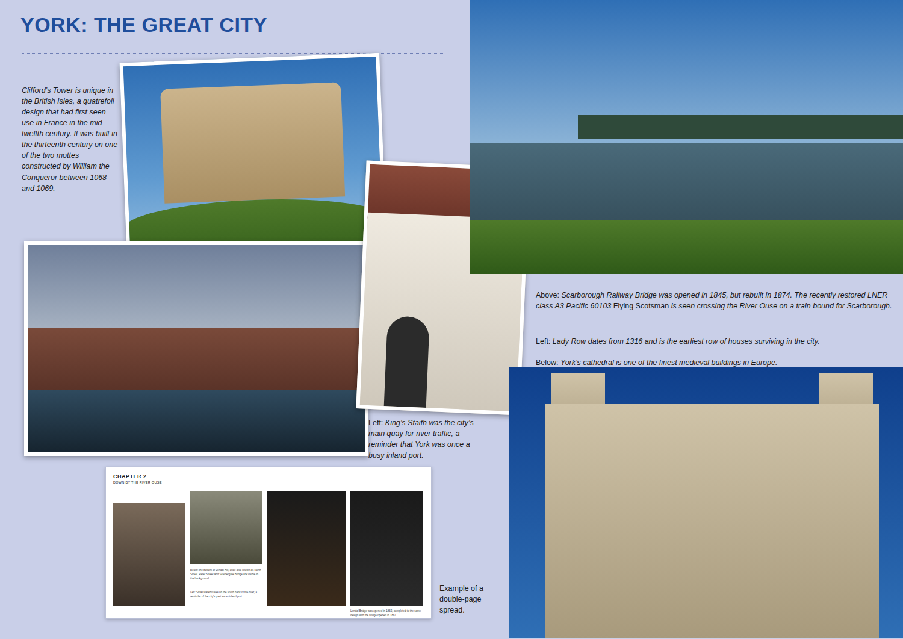York: The Great City
Clifford’s Tower is unique in the British Isles, a quatrefoil design that had first seen use in France in the mid twelfth century. It was built in the thirteenth century on one of the two mottes constructed by William the Conqueror between 1068 and 1069.
Left: King’s Staith was the city’s main quay for river traffic, a reminder that York was once a busy inland port.
Above: Scarborough Railway Bridge was opened in 1845, but rebuilt in 1874. The recently restored LNER class A3 Pacific 60103 Flying Scotsman is seen crossing the River Ouse on a train bound for Scarborough.
Left: Lady Row dates from 1316 and is the earliest row of houses surviving in the city.
Below: York’s cathedral is one of the finest medieval buildings in Europe.
CHAPTER 2DOWN BY THE RIVER OUSE
Below: the bottom of Lendal Hill, once also known as North Street. Peter Street and Skeldergate Bridge are visible in the background.
Left: Small warehouses on the south bank of the river, a reminder of the city's past as an inland port.
Lendal Bridge was opened in 1863, completed to the same design with the bridge opened in 1861.
Example of a double-page spread.